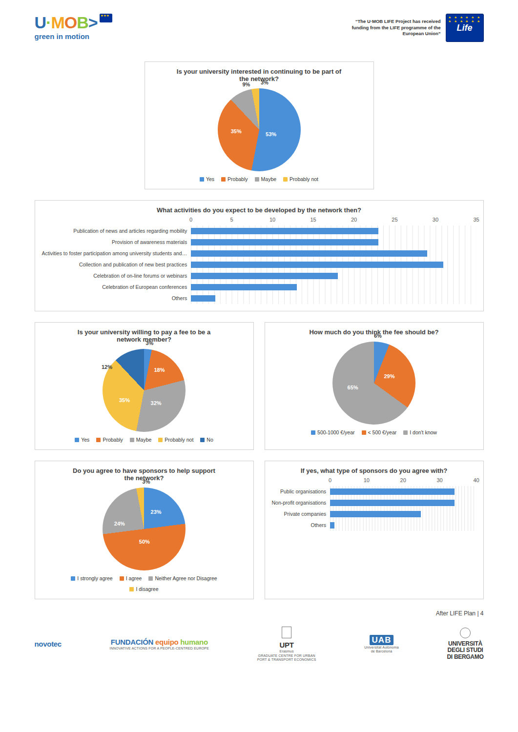U·MOB>
green in motion
“The U·MOB LIFE Project has received funding from the LIFE programme of the European Union”
★ ★ ★ ★ ★ ★ ★ ★ ★ ★ ★ ★
Life
Is your university interested in continuing to be part of
the network?
53% 35% 9% 3%
Yes Probably Maybe Probably not
What activities do you expect to be developed by the network then?
0 5 10 15 20 25 30 35
Publication of news and articles regarding mobility
Provision of awareness materials
Activities to foster participation among university students and…
Collection and publication of new best practices
Celebration of on-line forums or webinars
Celebration of European conferences
Others
Is your university willing to pay a fee to be a
network member?
3% 18% 32% 35% 12%
Yes Probably Maybe Probably not No
How much do you think the fee should be?
6% 29% 65%
500-1000 €/year < 500 €/year I don't know
Do you agree to have sponsors to help support
the network?
23% 50% 24% 3%
I strongly agree I agree Neither Agree nor Disagree I disagree
If yes, what type of sponsors do you agree with?
0 10 20 30 40
Public organisations
Non-profit organisations
Private companies
Others
After LIFE Plan | 4
novotec
FUNDACIÓN equipo humano INNOVATIVE ACTIONS FOR A PEOPLE-CENTRED EUROPE
UPT Erasmus GRADUATE CENTRE FOR URBAN
PORT & TRANSPORT ECONOMICS
UAB Universitat Autònoma
de Barcelona
UNIVERSITÀ
DEGLI STUDI
DI BERGAMO